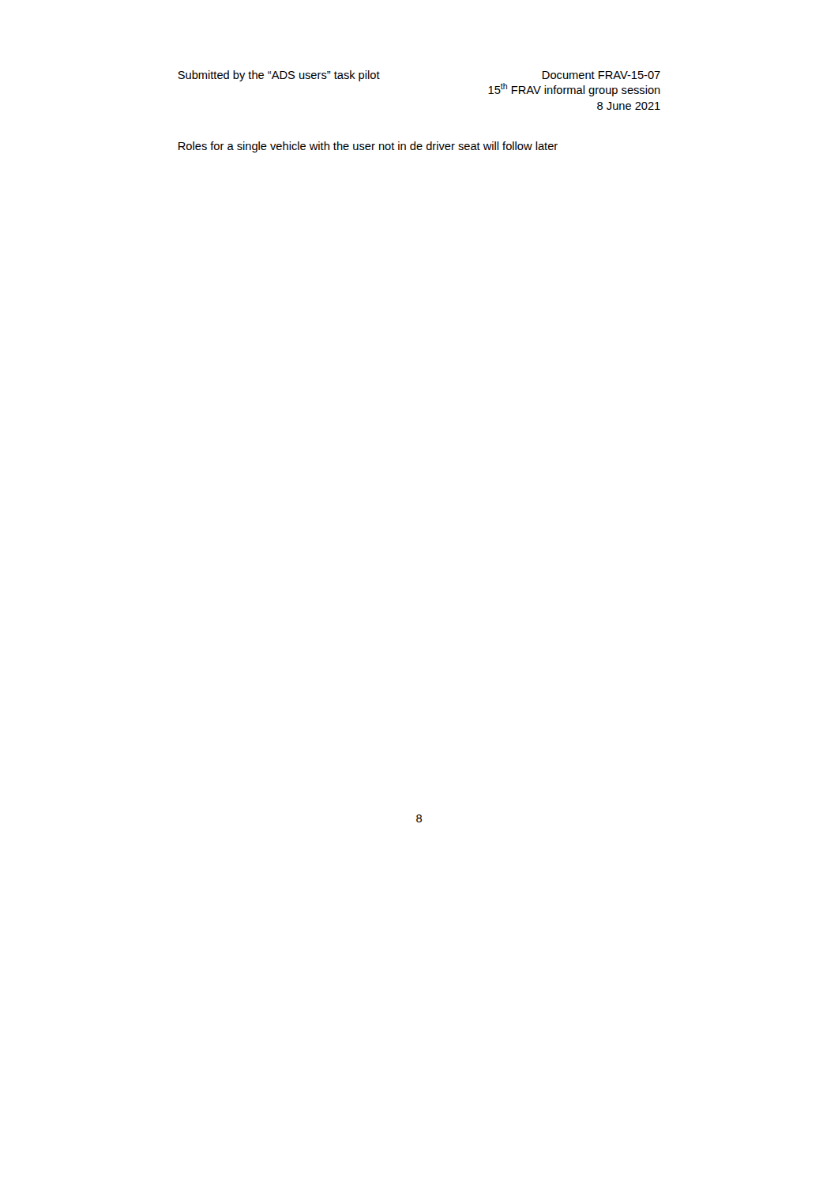Submitted by the “ADS users” task pilot
Document FRAV-15-07
15th FRAV informal group session
8 June 2021
Roles for a single vehicle with the user not in de driver seat will follow later
8